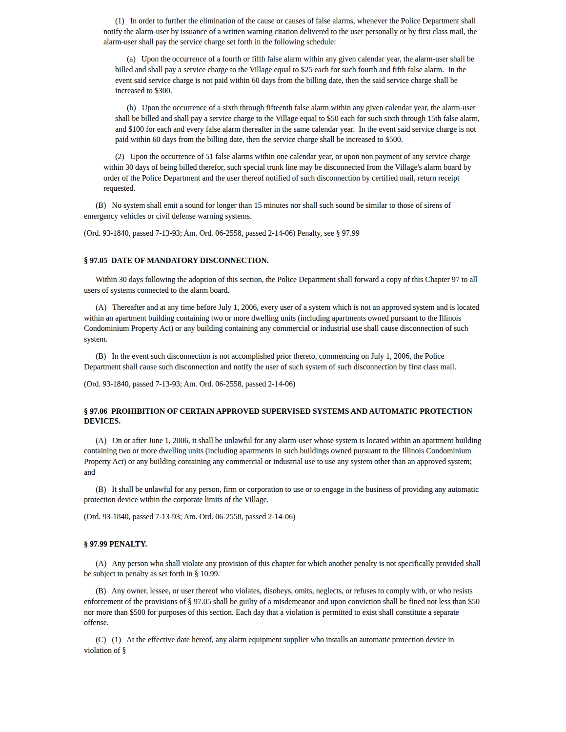(1) In order to further the elimination of the cause or causes of false alarms, whenever the Police Department shall notify the alarm-user by issuance of a written warning citation delivered to the user personally or by first class mail, the alarm-user shall pay the service charge set forth in the following schedule:
(a) Upon the occurrence of a fourth or fifth false alarm within any given calendar year, the alarm-user shall be billed and shall pay a service charge to the Village equal to $25 each for such fourth and fifth false alarm. In the event said service charge is not paid within 60 days from the billing date, then the said service charge shall be increased to $300.
(b) Upon the occurrence of a sixth through fifteenth false alarm within any given calendar year, the alarm-user shall be billed and shall pay a service charge to the Village equal to $50 each for such sixth through 15th false alarm, and $100 for each and every false alarm thereafter in the same calendar year. In the event said service charge is not paid within 60 days from the billing date, then the service charge shall be increased to $500.
(2) Upon the occurrence of 51 false alarms within one calendar year, or upon non payment of any service charge within 30 days of being billed therefor, such special trunk line may be disconnected from the Village's alarm board by order of the Police Department and the user thereof notified of such disconnection by certified mail, return receipt requested.
(B) No system shall emit a sound for longer than 15 minutes nor shall such sound be similar to those of sirens of emergency vehicles or civil defense warning systems.
(Ord. 93-1840, passed 7-13-93; Am. Ord. 06-2558, passed 2-14-06) Penalty, see § 97.99
§ 97.05 DATE OF MANDATORY DISCONNECTION.
Within 30 days following the adoption of this section, the Police Department shall forward a copy of this Chapter 97 to all users of systems connected to the alarm board.
(A) Thereafter and at any time before July 1, 2006, every user of a system which is not an approved system and is located within an apartment building containing two or more dwelling units (including apartments owned pursuant to the Illinois Condominium Property Act) or any building containing any commercial or industrial use shall cause disconnection of such system.
(B) In the event such disconnection is not accomplished prior thereto, commencing on July 1, 2006, the Police Department shall cause such disconnection and notify the user of such system of such disconnection by first class mail.
(Ord. 93-1840, passed 7-13-93; Am. Ord. 06-2558, passed 2-14-06)
§ 97.06 PROHIBITION OF CERTAIN APPROVED SUPERVISED SYSTEMS AND AUTOMATIC PROTECTION DEVICES.
(A) On or after June 1, 2006, it shall be unlawful for any alarm-user whose system is located within an apartment building containing two or more dwelling units (including apartments in such buildings owned pursuant to the Illinois Condominium Property Act) or any building containing any commercial or industrial use to use any system other than an approved system; and
(B) It shall be unlawful for any person, firm or corporation to use or to engage in the business of providing any automatic protection device within the corporate limits of the Village.
(Ord. 93-1840, passed 7-13-93; Am. Ord. 06-2558, passed 2-14-06)
§ 97.99 PENALTY.
(A) Any person who shall violate any provision of this chapter for which another penalty is not specifically provided shall be subject to penalty as set forth in § 10.99.
(B) Any owner, lessee, or user thereof who violates, disobeys, omits, neglects, or refuses to comply with, or who resists enforcement of the provisions of § 97.05 shall be guilty of a misdemeanor and upon conviction shall be fined not less than $50 nor more than $500 for purposes of this section. Each day that a violation is permitted to exist shall constitute a separate offense.
(C) (1) At the effective date hereof, any alarm equipment supplier who installs an automatic protection device in violation of §